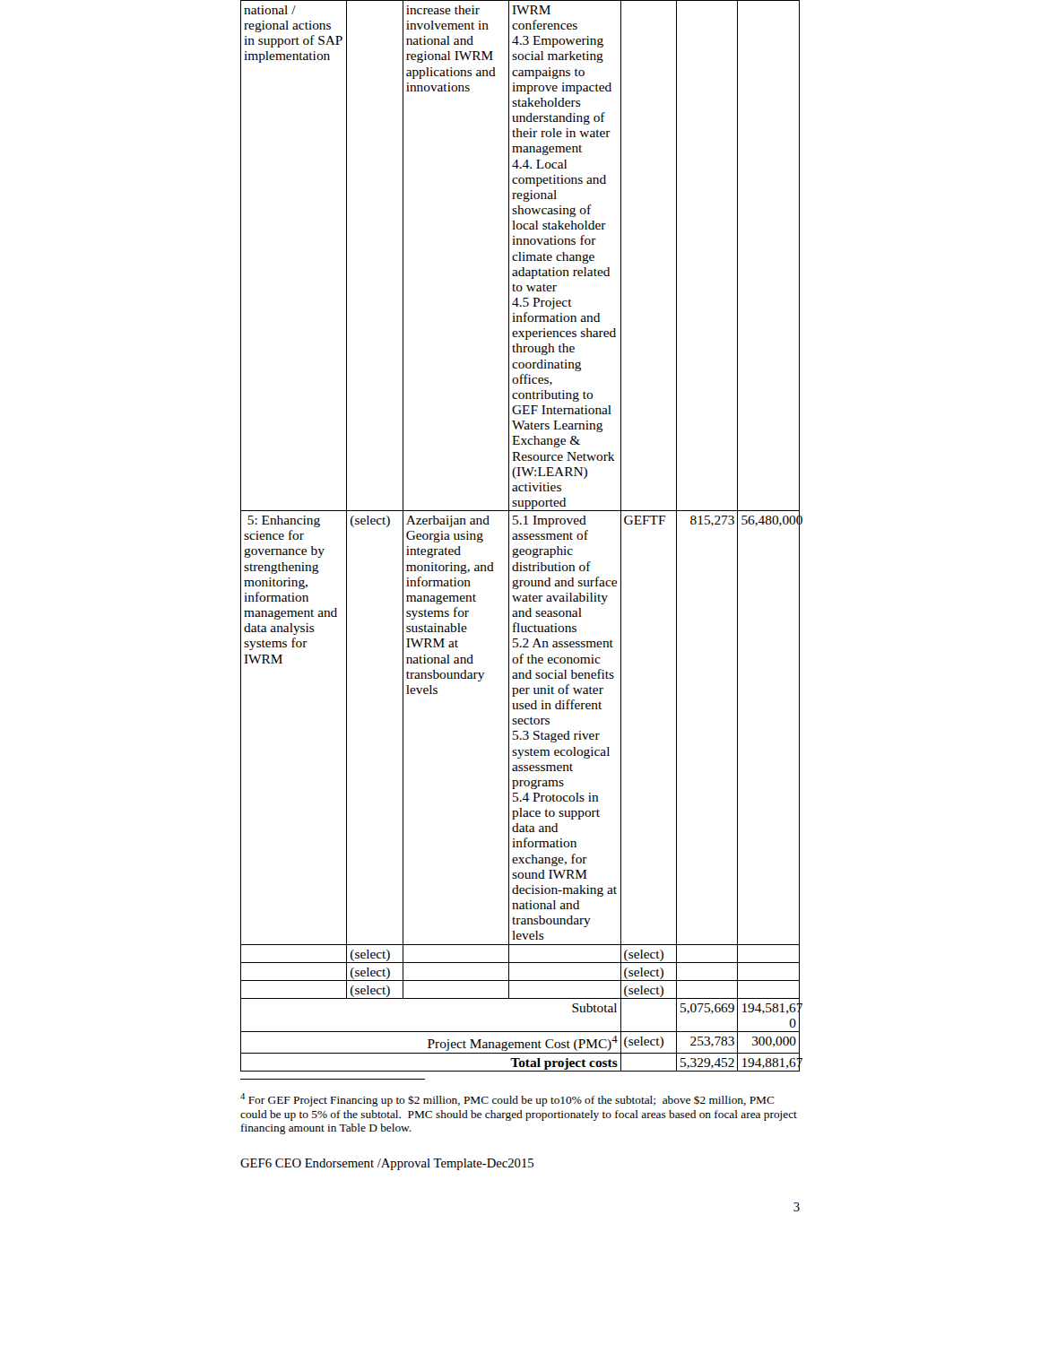| national / regional actions in support of SAP implementation | | increase their involvement in national and regional IWRM applications and innovations | IWRM conferences 4.3 Empowering social marketing campaigns to improve impacted stakeholders understanding of their role in water management 4.4. Local competitions and regional showcasing of local stakeholder innovations for climate change adaptation related to water 4.5 Project information and experiences shared through the coordinating offices, contributing to GEF International Waters Learning Exchange & Resource Network (IW:LEARN) activities supported | | | |
| 5: Enhancing science for governance by strengthening monitoring, information management and data analysis systems for IWRM | (select) | Azerbaijan and Georgia using integrated monitoring, and information management systems for sustainable IWRM at national and transboundary levels | 5.1 Improved assessment of geographic distribution of ground and surface water availability and seasonal fluctuations 5.2 An assessment of the economic and social benefits per unit of water used in different sectors 5.3 Staged river system ecological assessment programs 5.4 Protocols in place to support data and information exchange, for sound IWRM decision-making at national and transboundary levels | GEFTF | 815,273 | 56,480,000 |
| | (select) | | | (select) | | |
| | (select) | | | (select) | | |
| | (select) | | | (select) | | |
| Subtotal | | 5,075,669 | 194,581,67 0 |
| Project Management Cost (PMC) 4 | (select) | 253,783 | 300,000 |
| Total project costs | | 5,329,452 | 194,881,67 |
4 For GEF Project Financing up to $2 million, PMC could be up to10% of the subtotal; above $2 million, PMC could be up to 5% of the subtotal. PMC should be charged proportionately to focal areas based on focal area project financing amount in Table D below.
GEF6 CEO Endorsement /Approval Template-Dec2015
3